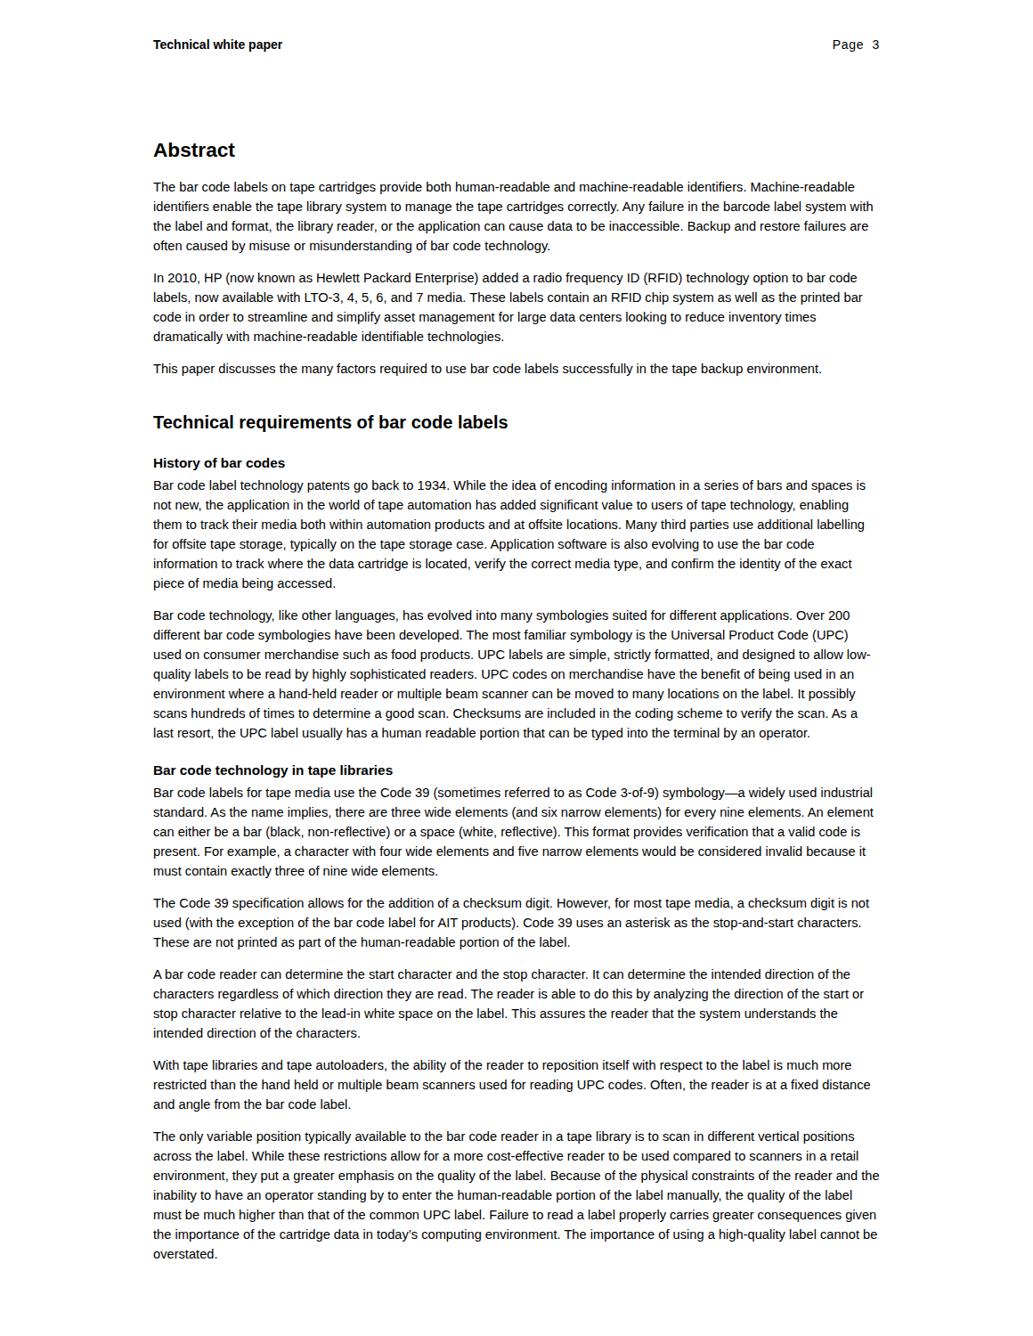Technical white paper Page 3
Abstract
The bar code labels on tape cartridges provide both human-readable and machine-readable identifiers. Machine-readable identifiers enable the tape library system to manage the tape cartridges correctly. Any failure in the barcode label system with the label and format, the library reader, or the application can cause data to be inaccessible. Backup and restore failures are often caused by misuse or misunderstanding of bar code technology.
In 2010, HP (now known as Hewlett Packard Enterprise) added a radio frequency ID (RFID) technology option to bar code labels, now available with LTO-3, 4, 5, 6, and 7 media. These labels contain an RFID chip system as well as the printed bar code in order to streamline and simplify asset management for large data centers looking to reduce inventory times dramatically with machine-readable identifiable technologies.
This paper discusses the many factors required to use bar code labels successfully in the tape backup environment.
Technical requirements of bar code labels
History of bar codes
Bar code label technology patents go back to 1934. While the idea of encoding information in a series of bars and spaces is not new, the application in the world of tape automation has added significant value to users of tape technology, enabling them to track their media both within automation products and at offsite locations. Many third parties use additional labelling for offsite tape storage, typically on the tape storage case. Application software is also evolving to use the bar code information to track where the data cartridge is located, verify the correct media type, and confirm the identity of the exact piece of media being accessed.
Bar code technology, like other languages, has evolved into many symbologies suited for different applications. Over 200 different bar code symbologies have been developed. The most familiar symbology is the Universal Product Code (UPC) used on consumer merchandise such as food products. UPC labels are simple, strictly formatted, and designed to allow low-quality labels to be read by highly sophisticated readers. UPC codes on merchandise have the benefit of being used in an environment where a hand-held reader or multiple beam scanner can be moved to many locations on the label. It possibly scans hundreds of times to determine a good scan. Checksums are included in the coding scheme to verify the scan. As a last resort, the UPC label usually has a human readable portion that can be typed into the terminal by an operator.
Bar code technology in tape libraries
Bar code labels for tape media use the Code 39 (sometimes referred to as Code 3-of-9) symbology—a widely used industrial standard. As the name implies, there are three wide elements (and six narrow elements) for every nine elements. An element can either be a bar (black, non-reflective) or a space (white, reflective). This format provides verification that a valid code is present. For example, a character with four wide elements and five narrow elements would be considered invalid because it must contain exactly three of nine wide elements.
The Code 39 specification allows for the addition of a checksum digit. However, for most tape media, a checksum digit is not used (with the exception of the bar code label for AIT products). Code 39 uses an asterisk as the stop-and-start characters. These are not printed as part of the human-readable portion of the label.
A bar code reader can determine the start character and the stop character. It can determine the intended direction of the characters regardless of which direction they are read. The reader is able to do this by analyzing the direction of the start or stop character relative to the lead-in white space on the label. This assures the reader that the system understands the intended direction of the characters.
With tape libraries and tape autoloaders, the ability of the reader to reposition itself with respect to the label is much more restricted than the hand held or multiple beam scanners used for reading UPC codes. Often, the reader is at a fixed distance and angle from the bar code label.
The only variable position typically available to the bar code reader in a tape library is to scan in different vertical positions across the label. While these restrictions allow for a more cost-effective reader to be used compared to scanners in a retail environment, they put a greater emphasis on the quality of the label. Because of the physical constraints of the reader and the inability to have an operator standing by to enter the human-readable portion of the label manually, the quality of the label must be much higher than that of the common UPC label. Failure to read a label properly carries greater consequences given the importance of the cartridge data in today’s computing environment. The importance of using a high-quality label cannot be overstated.